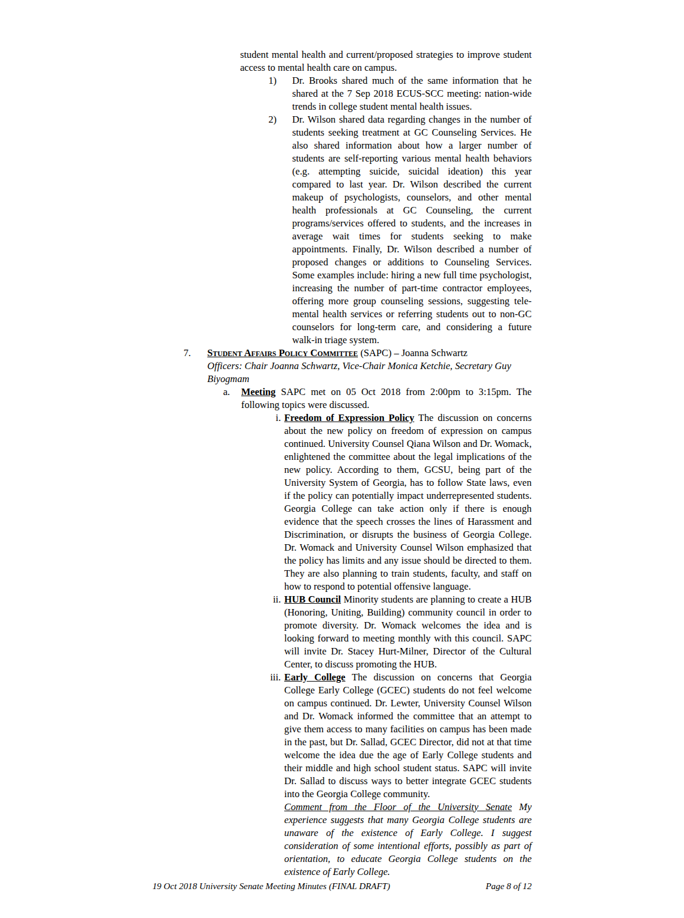student mental health and current/proposed strategies to improve student access to mental health care on campus.
1) Dr. Brooks shared much of the same information that he shared at the 7 Sep 2018 ECUS-SCC meeting: nation-wide trends in college student mental health issues.
2) Dr. Wilson shared data regarding changes in the number of students seeking treatment at GC Counseling Services. He also shared information about how a larger number of students are self-reporting various mental health behaviors (e.g. attempting suicide, suicidal ideation) this year compared to last year. Dr. Wilson described the current makeup of psychologists, counselors, and other mental health professionals at GC Counseling, the current programs/services offered to students, and the increases in average wait times for students seeking to make appointments. Finally, Dr. Wilson described a number of proposed changes or additions to Counseling Services. Some examples include: hiring a new full time psychologist, increasing the number of part-time contractor employees, offering more group counseling sessions, suggesting tele-mental health services or referring students out to non-GC counselors for long-term care, and considering a future walk-in triage system.
7. Student Affairs Policy Committee (SAPC) – Joanna Schwartz
Officers: Chair Joanna Schwartz, Vice-Chair Monica Ketchie, Secretary Guy Biyogmam
a. Meeting SAPC met on 05 Oct 2018 from 2:00pm to 3:15pm. The following topics were discussed.
i. Freedom of Expression Policy The discussion on concerns about the new policy on freedom of expression on campus continued. University Counsel Qiana Wilson and Dr. Womack, enlightened the committee about the legal implications of the new policy. According to them, GCSU, being part of the University System of Georgia, has to follow State laws, even if the policy can potentially impact underrepresented students. Georgia College can take action only if there is enough evidence that the speech crosses the lines of Harassment and Discrimination, or disrupts the business of Georgia College. Dr. Womack and University Counsel Wilson emphasized that the policy has limits and any issue should be directed to them. They are also planning to train students, faculty, and staff on how to respond to potential offensive language.
ii. HUB Council Minority students are planning to create a HUB (Honoring, Uniting, Building) community council in order to promote diversity. Dr. Womack welcomes the idea and is looking forward to meeting monthly with this council. SAPC will invite Dr. Stacey Hurt-Milner, Director of the Cultural Center, to discuss promoting the HUB.
iii. Early College The discussion on concerns that Georgia College Early College (GCEC) students do not feel welcome on campus continued. Dr. Lewter, University Counsel Wilson and Dr. Womack informed the committee that an attempt to give them access to many facilities on campus has been made in the past, but Dr. Sallad, GCEC Director, did not at that time welcome the idea due the age of Early College students and their middle and high school student status. SAPC will invite Dr. Sallad to discuss ways to better integrate GCEC students into the Georgia College community.
Comment from the Floor of the University Senate My experience suggests that many Georgia College students are unaware of the existence of Early College. I suggest consideration of some intentional efforts, possibly as part of orientation, to educate Georgia College students on the existence of Early College.
19 Oct 2018 University Senate Meeting Minutes (FINAL DRAFT) Page 8 of 12